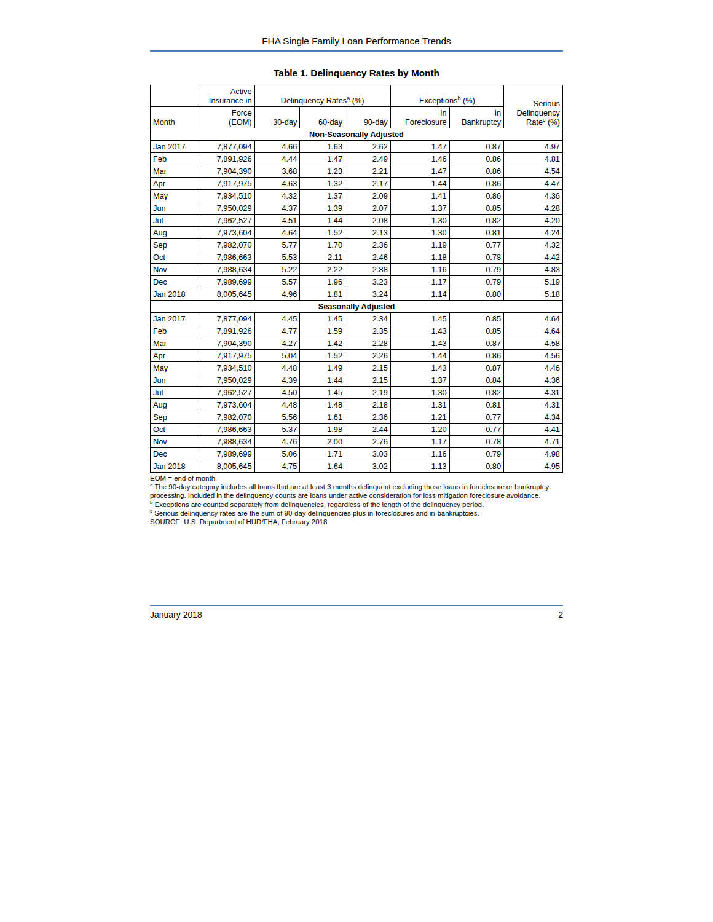FHA Single Family Loan Performance Trends
Table 1. Delinquency Rates by Month
| | Active Insurance in | Delinquency Rates a (%) | Exceptions b (%) | Serious Delinquency Rate c (%) |
| --- | --- | --- | --- | --- |
| Month | Force (EOM) | 30-day | 60-day | 90-day | In Foreclosure | In Bankruptcy |
| Non-Seasonally Adjusted |
| Jan 2017 | 7,877,094 | 4.66 | 1.63 | 2.62 | 1.47 | 0.87 | 4.97 |
| Feb | 7,891,926 | 4.44 | 1.47 | 2.49 | 1.46 | 0.86 | 4.81 |
| Mar | 7,904,390 | 3.68 | 1.23 | 2.21 | 1.47 | 0.86 | 4.54 |
| Apr | 7,917,975 | 4.63 | 1.32 | 2.17 | 1.44 | 0.86 | 4.47 |
| May | 7,934,510 | 4.32 | 1.37 | 2.09 | 1.41 | 0.86 | 4.36 |
| Jun | 7,950,029 | 4.37 | 1.39 | 2.07 | 1.37 | 0.85 | 4.28 |
| Jul | 7,962,527 | 4.51 | 1.44 | 2.08 | 1.30 | 0.82 | 4.20 |
| Aug | 7,973,604 | 4.64 | 1.52 | 2.13 | 1.30 | 0.81 | 4.24 |
| Sep | 7,982,070 | 5.77 | 1.70 | 2.36 | 1.19 | 0.77 | 4.32 |
| Oct | 7,986,663 | 5.53 | 2.11 | 2.46 | 1.18 | 0.78 | 4.42 |
| Nov | 7,988,634 | 5.22 | 2.22 | 2.88 | 1.16 | 0.79 | 4.83 |
| Dec | 7,989,699 | 5.57 | 1.96 | 3.23 | 1.17 | 0.79 | 5.19 |
| Jan 2018 | 8,005,645 | 4.96 | 1.81 | 3.24 | 1.14 | 0.80 | 5.18 |
| Seasonally Adjusted |
| Jan 2017 | 7,877,094 | 4.45 | 1.45 | 2.34 | 1.45 | 0.85 | 4.64 |
| Feb | 7,891,926 | 4.77 | 1.59 | 2.35 | 1.43 | 0.85 | 4.64 |
| Mar | 7,904,390 | 4.27 | 1.42 | 2.28 | 1.43 | 0.87 | 4.58 |
| Apr | 7,917,975 | 5.04 | 1.52 | 2.26 | 1.44 | 0.86 | 4.56 |
| May | 7,934,510 | 4.48 | 1.49 | 2.15 | 1.43 | 0.87 | 4.46 |
| Jun | 7,950,029 | 4.39 | 1.44 | 2.15 | 1.37 | 0.84 | 4.36 |
| Jul | 7,962,527 | 4.50 | 1.45 | 2.19 | 1.30 | 0.82 | 4.31 |
| Aug | 7,973,604 | 4.48 | 1.48 | 2.18 | 1.31 | 0.81 | 4.31 |
| Sep | 7,982,070 | 5.56 | 1.61 | 2.36 | 1.21 | 0.77 | 4.34 |
| Oct | 7,986,663 | 5.37 | 1.98 | 2.44 | 1.20 | 0.77 | 4.41 |
| Nov | 7,988,634 | 4.76 | 2.00 | 2.76 | 1.17 | 0.78 | 4.71 |
| Dec | 7,989,699 | 5.06 | 1.71 | 3.03 | 1.16 | 0.79 | 4.98 |
| Jan 2018 | 8,005,645 | 4.75 | 1.64 | 3.02 | 1.13 | 0.80 | 4.95 |
EOM = end of month.
a The 90-day category includes all loans that are at least 3 months delinquent excluding those loans in foreclosure or bankruptcy processing. Included in the delinquency counts are loans under active consideration for loss mitigation foreclosure avoidance.
b Exceptions are counted separately from delinquencies, regardless of the length of the delinquency period.
c Serious delinquency rates are the sum of 90-day delinquencies plus in-foreclosures and in-bankruptcies.
SOURCE: U.S. Department of HUD/FHA, February 2018.
January 2018 2